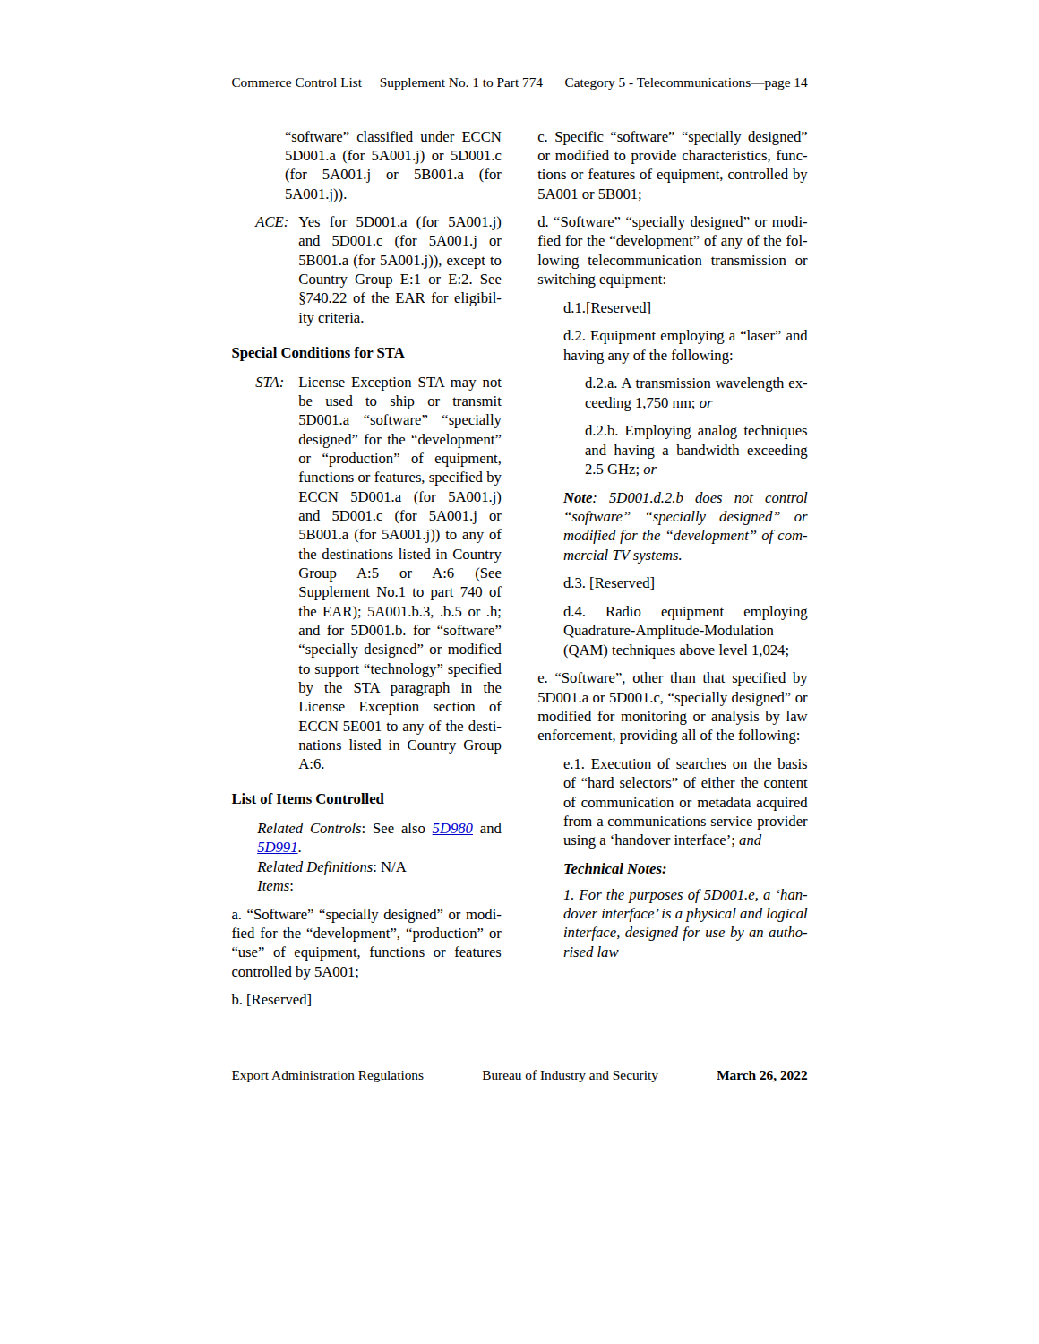Commerce Control List
Supplement No. 1 to Part 774 Category 5 - Telecommunications—page 14
“software” classified under ECCN 5D001.a (for 5A001.j) or 5D001.c (for 5A001.j or 5B001.a (for 5A001.j)).
ACE:
Yes for 5D001.a (for 5A001.j) and 5D001.c (for 5A001.j or 5B001.a (for 5A001.j)), except to Country Group E:1 or E:2. See §740.22 of the EAR for eligibility criteria.
Special Conditions for STA
STA:
License Exception STA may not be used to ship or transmit 5D001.a “software” “specially designed” for the “development” or “production” of equipment, functions or features, specified by ECCN 5D001.a (for 5A001.j) and 5D001.c (for 5A001.j or 5B001.a (for 5A001.j)) to any of the destinations listed in Country Group A:5 or A:6 (See Supplement No.1 to part 740 of the EAR); 5A001.b.3, .b.5 or .h; and for 5D001.b. for “software” “specially designed” or modified to support “technology” specified by the STA paragraph in the License Exception section of ECCN 5E001 to any of the destinations listed in Country Group A:6.
List of Items Controlled
Related Controls: See also 5D980 and 5D991.
Related Definitions: N/A
Items:
a. “Software” “specially designed” or modified for the “development”, “production” or “use” of equipment, functions or features controlled by 5A001;
b. [Reserved]
c. Specific “software” “specially designed” or modified to provide characteristics, functions or features of equipment, controlled by 5A001 or 5B001;
d. “Software” “specially designed” or modified for the “development” of any of the following telecommunication transmission or switching equipment:
d.1.[Reserved]
d.2. Equipment employing a “laser” and having any of the following:
d.2.a. A transmission wavelength exceeding 1,750 nm; or
d.2.b. Employing analog techniques and having a bandwidth exceeding 2.5 GHz; or
Note: 5D001.d.2.b does not control “software” “specially designed” or modified for the “development” of commercial TV systems.
d.3. [Reserved]
d.4. Radio equipment employing Quadrature-Amplitude-Modulation (QAM) techniques above level 1,024;
e. “Software”, other than that specified by 5D001.a or 5D001.c, “specially designed” or modified for monitoring or analysis by law enforcement, providing all of the following:
e.1. Execution of searches on the basis of “hard selectors” of either the content of communication or metadata acquired from a communications service provider using a ‘handover interface’; and
Technical Notes:
1. For the purposes of 5D001.e, a ‘handover interface’ is a physical and logical interface, designed for use by an authorised law
Export Administration Regulations
Bureau of Industry and Security
March 26, 2022